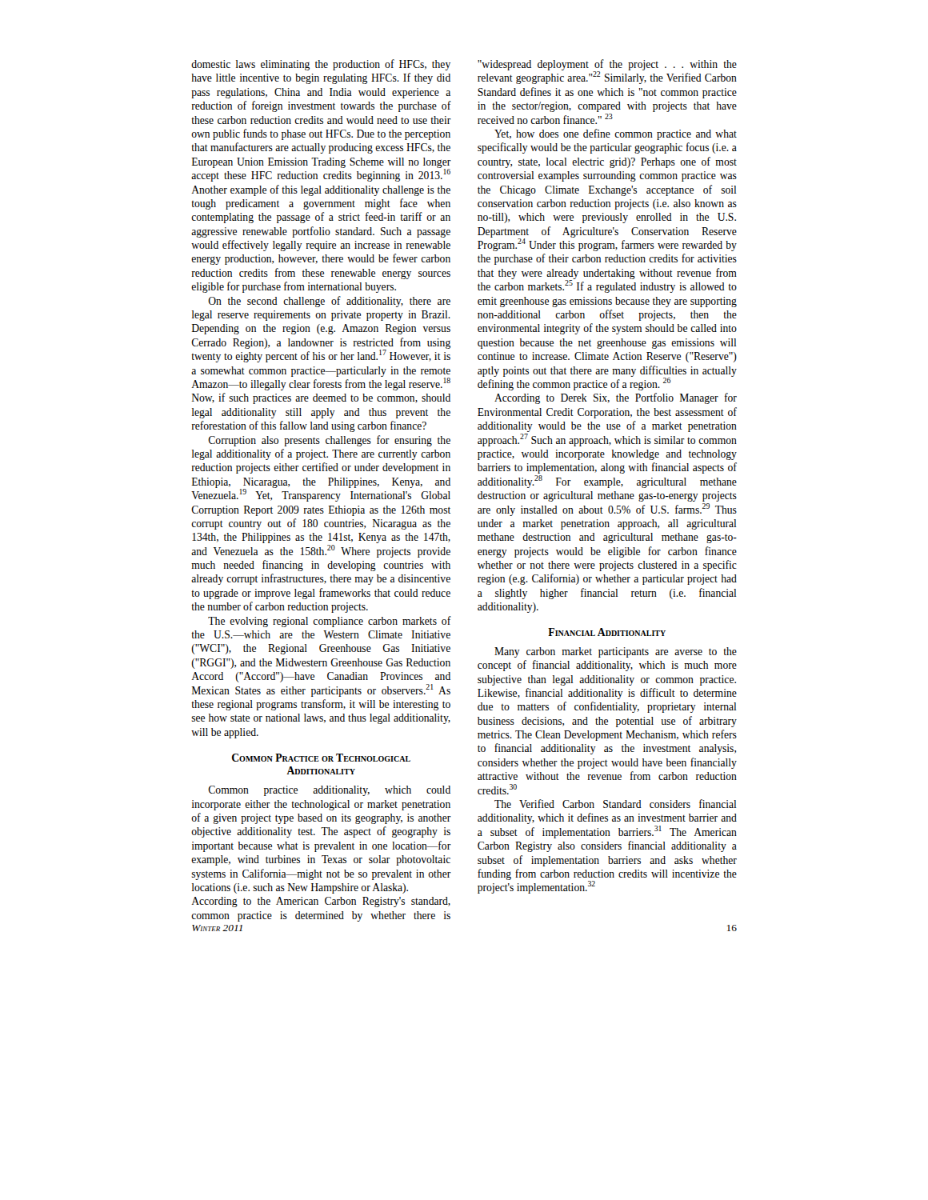domestic laws eliminating the production of HFCs, they have little incentive to begin regulating HFCs. If they did pass regulations, China and India would experience a reduction of foreign investment towards the purchase of these carbon reduction credits and would need to use their own public funds to phase out HFCs. Due to the perception that manufacturers are actually producing excess HFCs, the European Union Emission Trading Scheme will no longer accept these HFC reduction credits beginning in 2013.16 Another example of this legal additionality challenge is the tough predicament a government might face when contemplating the passage of a strict feed-in tariff or an aggressive renewable portfolio standard. Such a passage would effectively legally require an increase in renewable energy production, however, there would be fewer carbon reduction credits from these renewable energy sources eligible for purchase from international buyers.
On the second challenge of additionality, there are legal reserve requirements on private property in Brazil. Depending on the region (e.g. Amazon Region versus Cerrado Region), a landowner is restricted from using twenty to eighty percent of his or her land.17 However, it is a somewhat common practice—particularly in the remote Amazon—to illegally clear forests from the legal reserve.18 Now, if such practices are deemed to be common, should legal additionality still apply and thus prevent the reforestation of this fallow land using carbon finance?
Corruption also presents challenges for ensuring the legal additionality of a project. There are currently carbon reduction projects either certified or under development in Ethiopia, Nicaragua, the Philippines, Kenya, and Venezuela.19 Yet, Transparency International's Global Corruption Report 2009 rates Ethiopia as the 126th most corrupt country out of 180 countries, Nicaragua as the 134th, the Philippines as the 141st, Kenya as the 147th, and Venezuela as the 158th.20 Where projects provide much needed financing in developing countries with already corrupt infrastructures, there may be a disincentive to upgrade or improve legal frameworks that could reduce the number of carbon reduction projects.
The evolving regional compliance carbon markets of the U.S.—which are the Western Climate Initiative ("WCI"), the Regional Greenhouse Gas Initiative ("RGGI"), and the Midwestern Greenhouse Gas Reduction Accord ("Accord")—have Canadian Provinces and Mexican States as either participants or observers.21 As these regional programs transform, it will be interesting to see how state or national laws, and thus legal additionality, will be applied.
Common Practice or Technological
Additionality
Common practice additionality, which could incorporate either the technological or market penetration of a given project type based on its geography, is another objective additionality test. The aspect of geography is important because what is prevalent in one location—for example, wind turbines in Texas or solar photovoltaic systems in California—might not be so prevalent in other locations (i.e. such as New Hampshire or Alaska).
According to the American Carbon Registry's standard, common practice is determined by whether there is "widespread deployment of the project . . . within the relevant geographic area."22 Similarly, the Verified Carbon Standard defines it as one which is "not common practice in the sector/region, compared with projects that have received no carbon finance." 23
Yet, how does one define common practice and what specifically would be the particular geographic focus (i.e. a country, state, local electric grid)? Perhaps one of most controversial examples surrounding common practice was the Chicago Climate Exchange's acceptance of soil conservation carbon reduction projects (i.e. also known as no-till), which were previously enrolled in the U.S. Department of Agriculture's Conservation Reserve Program.24 Under this program, farmers were rewarded by the purchase of their carbon reduction credits for activities that they were already undertaking without revenue from the carbon markets.25 If a regulated industry is allowed to emit greenhouse gas emissions because they are supporting non-additional carbon offset projects, then the environmental integrity of the system should be called into question because the net greenhouse gas emissions will continue to increase. Climate Action Reserve ("Reserve") aptly points out that there are many difficulties in actually defining the common practice of a region. 26
According to Derek Six, the Portfolio Manager for Environmental Credit Corporation, the best assessment of additionality would be the use of a market penetration approach.27 Such an approach, which is similar to common practice, would incorporate knowledge and technology barriers to implementation, along with financial aspects of additionality.28 For example, agricultural methane destruction or agricultural methane gas-to-energy projects are only installed on about 0.5% of U.S. farms.29 Thus under a market penetration approach, all agricultural methane destruction and agricultural methane gas-to-energy projects would be eligible for carbon finance whether or not there were projects clustered in a specific region (e.g. California) or whether a particular project had a slightly higher financial return (i.e. financial additionality).
Financial Additionality
Many carbon market participants are averse to the concept of financial additionality, which is much more subjective than legal additionality or common practice. Likewise, financial additionality is difficult to determine due to matters of confidentiality, proprietary internal business decisions, and the potential use of arbitrary metrics. The Clean Development Mechanism, which refers to financial additionality as the investment analysis, considers whether the project would have been financially attractive without the revenue from carbon reduction credits.30
The Verified Carbon Standard considers financial additionality, which it defines as an investment barrier and a subset of implementation barriers.31 The American Carbon Registry also considers financial additionality a subset of implementation barriers and asks whether funding from carbon reduction credits will incentivize the project's implementation.32
Winter 2011 16